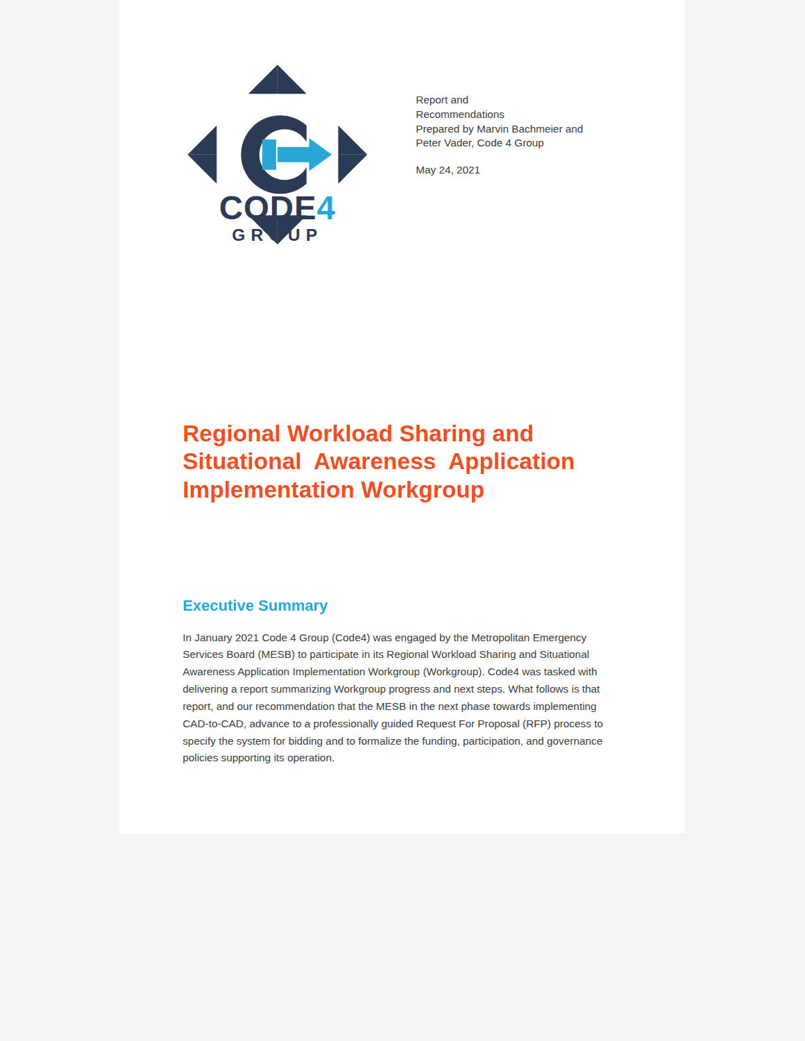Code 4 Group CODE4 GROUP
Report and
Recommendations
Prepared by Marvin Bachmeier and
Peter Vader, Code 4 Group
May 24, 2021
Regional Workload Sharing and Situational Awareness Application Implementation Workgroup
Executive Summary
In January 2021 Code 4 Group (Code4) was engaged by the Metropolitan Emergency Services Board (MESB) to participate in its Regional Workload Sharing and Situational Awareness Application Implementation Workgroup (Workgroup). Code4 was tasked with delivering a report summarizing Workgroup progress and next steps. What follows is that report, and our recommendation that the MESB in the next phase towards implementing CAD-to-CAD, advance to a professionally guided Request For Proposal (RFP) process to specify the system for bidding and to formalize the funding, participation, and governance policies supporting its operation.